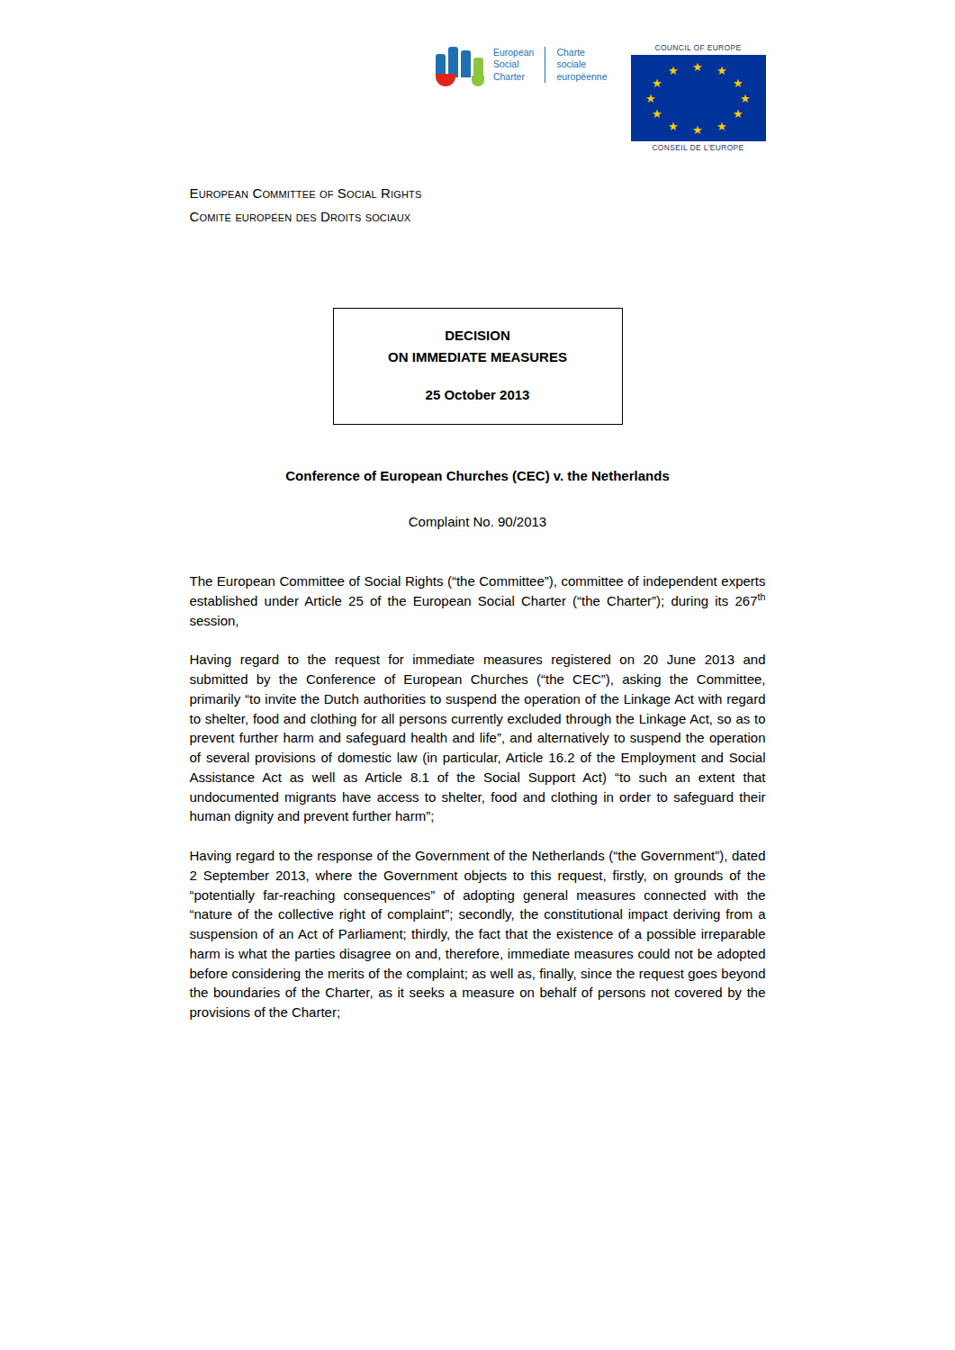European
Social
Charter
Charte
sociale
européenne
COUNCIL OF EUROPE
★ ★ ★ ★ ★ ★ ★ ★ ★ ★ ★ ★
CONSEIL DE L'EUROPE
European Committee of Social Rights
Comité européen des Droits sociaux
DECISION
ON IMMEDIATE MEASURES
25 October 2013
Conference of European Churches (CEC) v. the Netherlands
Complaint No. 90/2013
The European Committee of Social Rights (“the Committee”), committee of independent experts established under Article 25 of the European Social Charter (“the Charter”); during its 267th session,
Having regard to the request for immediate measures registered on 20 June 2013 and submitted by the Conference of European Churches (“the CEC”), asking the Committee, primarily “to invite the Dutch authorities to suspend the operation of the Linkage Act with regard to shelter, food and clothing for all persons currently excluded through the Linkage Act, so as to prevent further harm and safeguard health and life”, and alternatively to suspend the operation of several provisions of domestic law (in particular, Article 16.2 of the Employment and Social Assistance Act as well as Article 8.1 of the Social Support Act) “to such an extent that undocumented migrants have access to shelter, food and clothing in order to safeguard their human dignity and prevent further harm”;
Having regard to the response of the Government of the Netherlands (“the Government”), dated 2 September 2013, where the Government objects to this request, firstly, on grounds of the “potentially far-reaching consequences” of adopting general measures connected with the “nature of the collective right of complaint”; secondly, the constitutional impact deriving from a suspension of an Act of Parliament; thirdly, the fact that the existence of a possible irreparable harm is what the parties disagree on and, therefore, immediate measures could not be adopted before considering the merits of the complaint; as well as, finally, since the request goes beyond the boundaries of the Charter, as it seeks a measure on behalf of persons not covered by the provisions of the Charter;